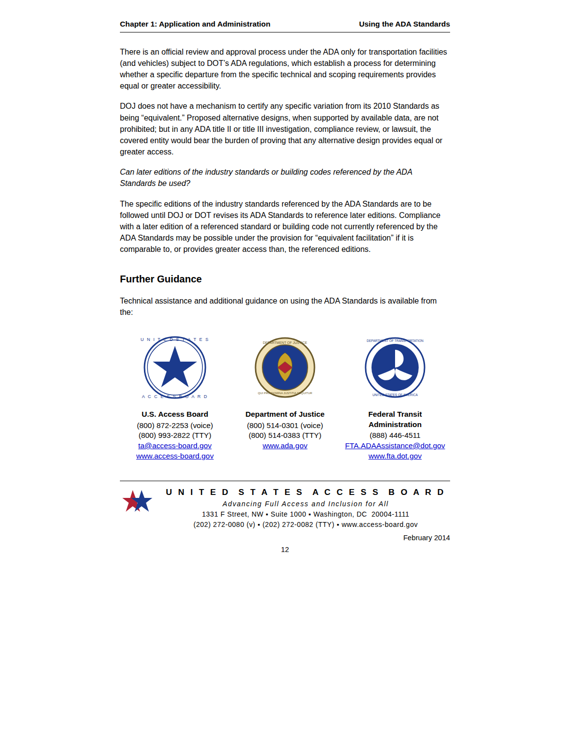Chapter 1: Application and Administration Using the ADA Standards
There is an official review and approval process under the ADA only for transportation facilities (and vehicles) subject to DOT’s ADA regulations, which establish a process for determining whether a specific departure from the specific technical and scoping requirements provides equal or greater accessibility.
DOJ does not have a mechanism to certify any specific variation from its 2010 Standards as being “equivalent.” Proposed alternative designs, when supported by available data, are not prohibited; but in any ADA title II or title III investigation, compliance review, or lawsuit, the covered entity would bear the burden of proving that any alternative design provides equal or greater access.
Can later editions of the industry standards or building codes referenced by the ADA Standards be used?
The specific editions of the industry standards referenced by the ADA Standards are to be followed until DOJ or DOT revises its ADA Standards to reference later editions. Compliance with a later edition of a referenced standard or building code not currently referenced by the ADA Standards may be possible under the provision for “equivalent facilitation” if it is comparable to, or provides greater access than, the referenced editions.
Further Guidance
Technical assistance and additional guidance on using the ADA Standards is available from the:
| U N I T E D S T A T E S A C C E S S B O A R D | DEPARTMENT OF JUSTICE QUI PRO DOMINA JUSTITIA SEQUITUR | DEPARTMENT OF TRANSPORTATION UNITED STATES OF AMERICA |
| U.S. Access Board (800) 872-2253 (voice) (800) 993-2822 (TTY) ta@access-board.gov www.access-board.gov | Department of Justice (800) 514-0301 (voice) (800) 514-0383 (TTY) www.ada.gov | Federal Transit Administration (888) 446-4511 FTA.ADAAssistance@dot.gov www.fta.dot.gov |
U N I T E D S T A T E S A C C E S S B O A R D
Advancing Full Access and Inclusion for All
1331 F Street, NW ▪ Suite 1000 ▪ Washington, DC 20004-1111
(202) 272-0080 (v) ▪ (202) 272-0082 (TTY) ▪ www.access-board.gov
February 2014
12